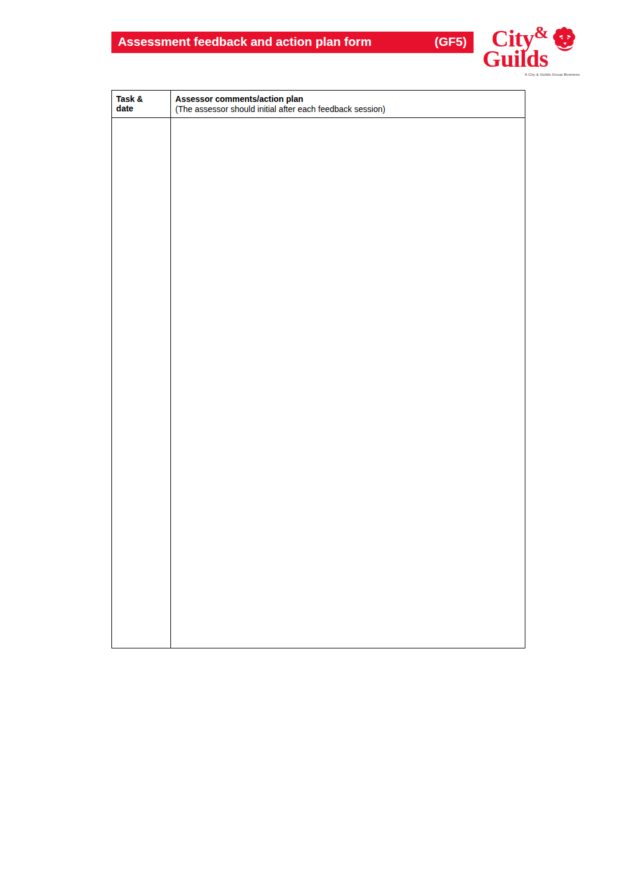Assessment feedback and action plan form (GF5)
City& Guilds
A City & Guilds Group Business
| Task & date | Assessor comments/action plan (The assessor should initial after each feedback session) |
| --- | --- |